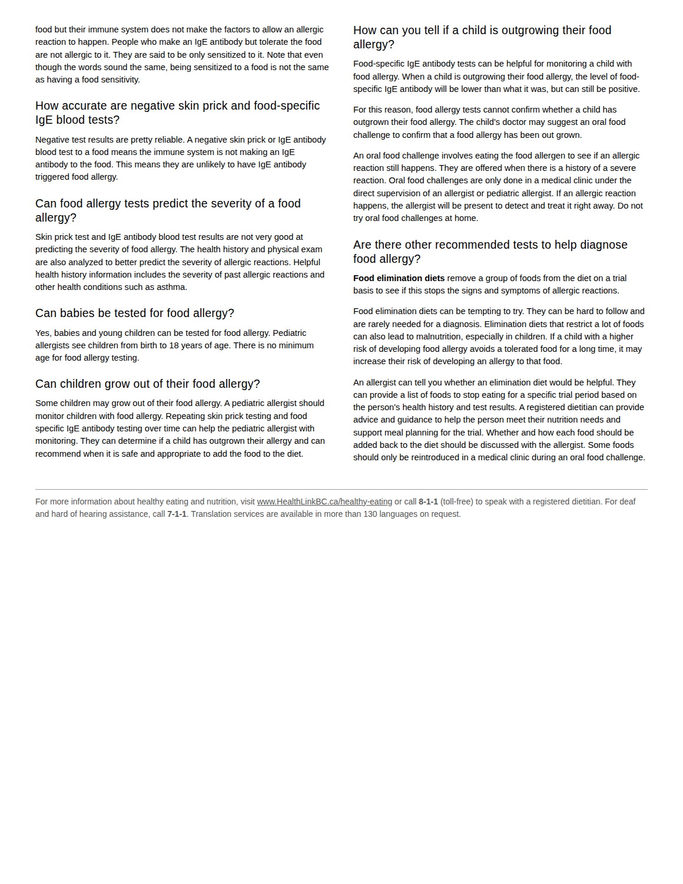food but their immune system does not make the factors to allow an allergic reaction to happen. People who make an IgE antibody but tolerate the food are not allergic to it. They are said to be only sensitized to it. Note that even though the words sound the same, being sensitized to a food is not the same as having a food sensitivity.
How accurate are negative skin prick and food-specific IgE blood tests?
Negative test results are pretty reliable. A negative skin prick or IgE antibody blood test to a food means the immune system is not making an IgE antibody to the food. This means they are unlikely to have IgE antibody triggered food allergy.
Can food allergy tests predict the severity of a food allergy?
Skin prick test and IgE antibody blood test results are not very good at predicting the severity of food allergy. The health history and physical exam are also analyzed to better predict the severity of allergic reactions. Helpful health history information includes the severity of past allergic reactions and other health conditions such as asthma.
Can babies be tested for food allergy?
Yes, babies and young children can be tested for food allergy. Pediatric allergists see children from birth to 18 years of age. There is no minimum age for food allergy testing.
Can children grow out of their food allergy?
Some children may grow out of their food allergy. A pediatric allergist should monitor children with food allergy. Repeating skin prick testing and food specific IgE antibody testing over time can help the pediatric allergist with monitoring. They can determine if a child has outgrown their allergy and can recommend when it is safe and appropriate to add the food to the diet.
How can you tell if a child is outgrowing their food allergy?
Food-specific IgE antibody tests can be helpful for monitoring a child with food allergy. When a child is outgrowing their food allergy, the level of food-specific IgE antibody will be lower than what it was, but can still be positive.
For this reason, food allergy tests cannot confirm whether a child has outgrown their food allergy. The child's doctor may suggest an oral food challenge to confirm that a food allergy has been out grown.
An oral food challenge involves eating the food allergen to see if an allergic reaction still happens. They are offered when there is a history of a severe reaction. Oral food challenges are only done in a medical clinic under the direct supervision of an allergist or pediatric allergist. If an allergic reaction happens, the allergist will be present to detect and treat it right away. Do not try oral food challenges at home.
Are there other recommended tests to help diagnose food allergy?
Food elimination diets remove a group of foods from the diet on a trial basis to see if this stops the signs and symptoms of allergic reactions.
Food elimination diets can be tempting to try. They can be hard to follow and are rarely needed for a diagnosis. Elimination diets that restrict a lot of foods can also lead to malnutrition, especially in children. If a child with a higher risk of developing food allergy avoids a tolerated food for a long time, it may increase their risk of developing an allergy to that food.
An allergist can tell you whether an elimination diet would be helpful. They can provide a list of foods to stop eating for a specific trial period based on the person's health history and test results. A registered dietitian can provide advice and guidance to help the person meet their nutrition needs and support meal planning for the trial. Whether and how each food should be added back to the diet should be discussed with the allergist. Some foods should only be reintroduced in a medical clinic during an oral food challenge.
For more information about healthy eating and nutrition, visit www.HealthLinkBC.ca/healthy-eating or call 8-1-1 (toll-free) to speak with a registered dietitian. For deaf and hard of hearing assistance, call 7-1-1. Translation services are available in more than 130 languages on request.